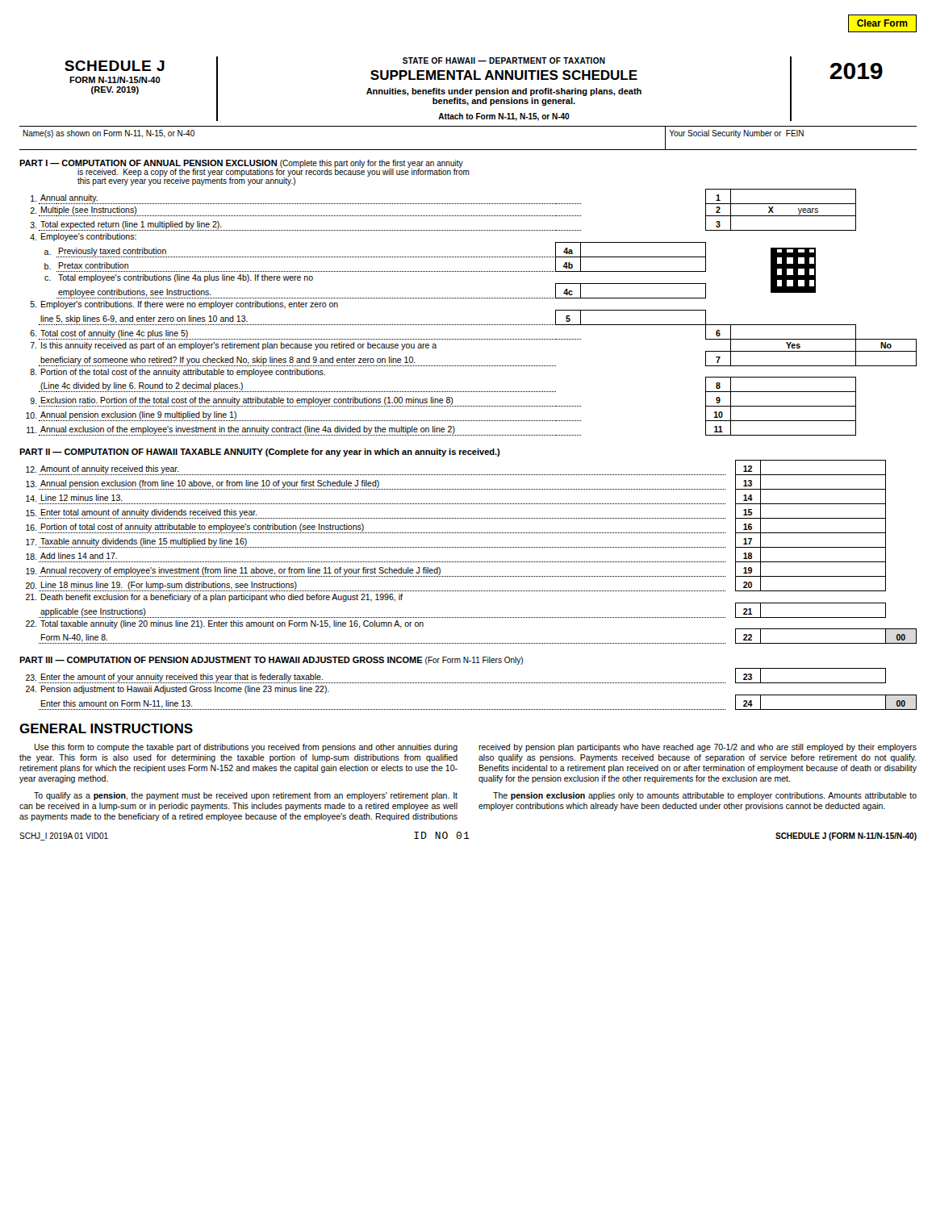Clear Form
| SCHEDULE J FORM N-11/N-15/N-40 (REV. 2019) | STATE OF HAWAII — DEPARTMENT OF TAXATION SUPPLEMENTAL ANNUITIES SCHEDULE Annuities, benefits under pension and profit-sharing plans, death benefits, and pensions in general. Attach to Form N-11, N-15, or N-40 | 2019 |
| Name(s) as shown on Form N-11, N-15, or N-40 | Your Social Security Number or FEIN |
PART I — COMPUTATION OF ANNUAL PENSION EXCLUSION (Complete this part only for the first year an annuity is received. Keep a copy of the first year computations for your records because you will use information from this part every year you receive payments from your annuity.)
| 1. | Annual annuity. | | 1 | | |
| 2. | Multiple (see Instructions) | | 2 | X years | |
| 3. | Total expected return (line 1 multiplied by line 2). | | 3 | | |
| 4. | Employee's contributions: | | | | |
| | a. | Previously taxed contribution | 4a | | | | |
| | b. | Pretax contribution | 4b | | | |
| | c. | Total employee's contributions (line 4a plus line 4b). If there were no | | | | |
| | | employee contributions, see Instructions. | 4c | | | |
| 5. | Employer's contributions. If there were no employer contributions, enter zero on | | | | |
| | line 5, skip lines 6-9, and enter zero on lines 10 and 13. | 5 | | | |
| 6. | Total cost of annuity (line 4c plus line 5) | | 6 | | |
| 7. | Is this annuity received as part of an employer's retirement plan because you retired or because you are a | | | Yes | No |
| | beneficiary of someone who retired? If you checked No, skip lines 8 and 9 and enter zero on line 10. | | | 7 | | |
| 8. | Portion of the total cost of the annuity attributable to employee contributions. | | | | |
| | (Line 4c divided by line 6. Round to 2 decimal places.) | | | 8 | | |
| 9. | Exclusion ratio. Portion of the total cost of the annuity attributable to employer contributions (1.00 minus line 8) | | 9 | | |
| 10. | Annual pension exclusion (line 9 multiplied by line 1) | | 10 | | |
| 11. | Annual exclusion of the employee's investment in the annuity contract (line 4a divided by the multiple on line 2) | | 11 | | |
PART II — COMPUTATION OF HAWAII TAXABLE ANNUITY (Complete for any year in which an annuity is received.)
| 12. | Amount of annuity received this year. | | 12 | | |
| 13. | Annual pension exclusion (from line 10 above, or from line 10 of your first Schedule J filed) | | 13 | | |
| 14. | Line 12 minus line 13. | | 14 | | |
| 15. | Enter total amount of annuity dividends received this year. | | 15 | | |
| 16. | Portion of total cost of annuity attributable to employee's contribution (see Instructions) | | 16 | | |
| 17. | Taxable annuity dividends (line 15 multiplied by line 16) | | 17 | | |
| 18. | Add lines 14 and 17. | | 18 | | |
| 19. | Annual recovery of employee's investment (from line 11 above, or from line 11 of your first Schedule J filed) | | 19 | | |
| 20. | Line 18 minus line 19. (For lump-sum distributions, see Instructions) | | 20 | | |
| 21. | Death benefit exclusion for a beneficiary of a plan participant who died before August 21, 1996, if | | | | |
| | applicable (see Instructions) | | 21 | | |
| 22. | Total taxable annuity (line 20 minus line 21). Enter this amount on Form N-15, line 16, Column A, or on | | | | |
| | Form N-40, line 8. | | 22 | | 00 |
PART III — COMPUTATION OF PENSION ADJUSTMENT TO HAWAII ADJUSTED GROSS INCOME (For Form N-11 Filers Only)
| 23. | Enter the amount of your annuity received this year that is federally taxable. | | 23 | | |
| 24. | Pension adjustment to Hawaii Adjusted Gross Income (line 23 minus line 22). | | | | |
| | Enter this amount on Form N-11, line 13. | | 24 | | 00 |
GENERAL INSTRUCTIONS
Use this form to compute the taxable part of distributions you received from pensions and other annuities during the year. This form is also used for determining the taxable portion of lump-sum distributions from qualified retirement plans for which the recipient uses Form N-152 and makes the capital gain election or elects to use the 10-year averaging method.
To qualify as a pension, the payment must be received upon retirement from an employers' retirement plan. It can be received in a lump-sum or in periodic payments. This includes payments made to a retired employee as well as payments made to the beneficiary of a retired employee because of the employee's death. Required distributions received by pension plan participants who have reached age 70-1/2 and who are still employed by their employers also qualify as pensions. Payments received because of separation of service before retirement do not qualify. Benefits incidental to a retirement plan received on or after termination of employment because of death or disability qualify for the pension exclusion if the other requirements for the exclusion are met.
The pension exclusion applies only to amounts attributable to employer contributions. Amounts attributable to employer contributions which already have been deducted under other provisions cannot be deducted again.
SCHJ_I 2019A 01 VID01
ID NO 01
SCHEDULE J (FORM N-11/N-15/N-40)